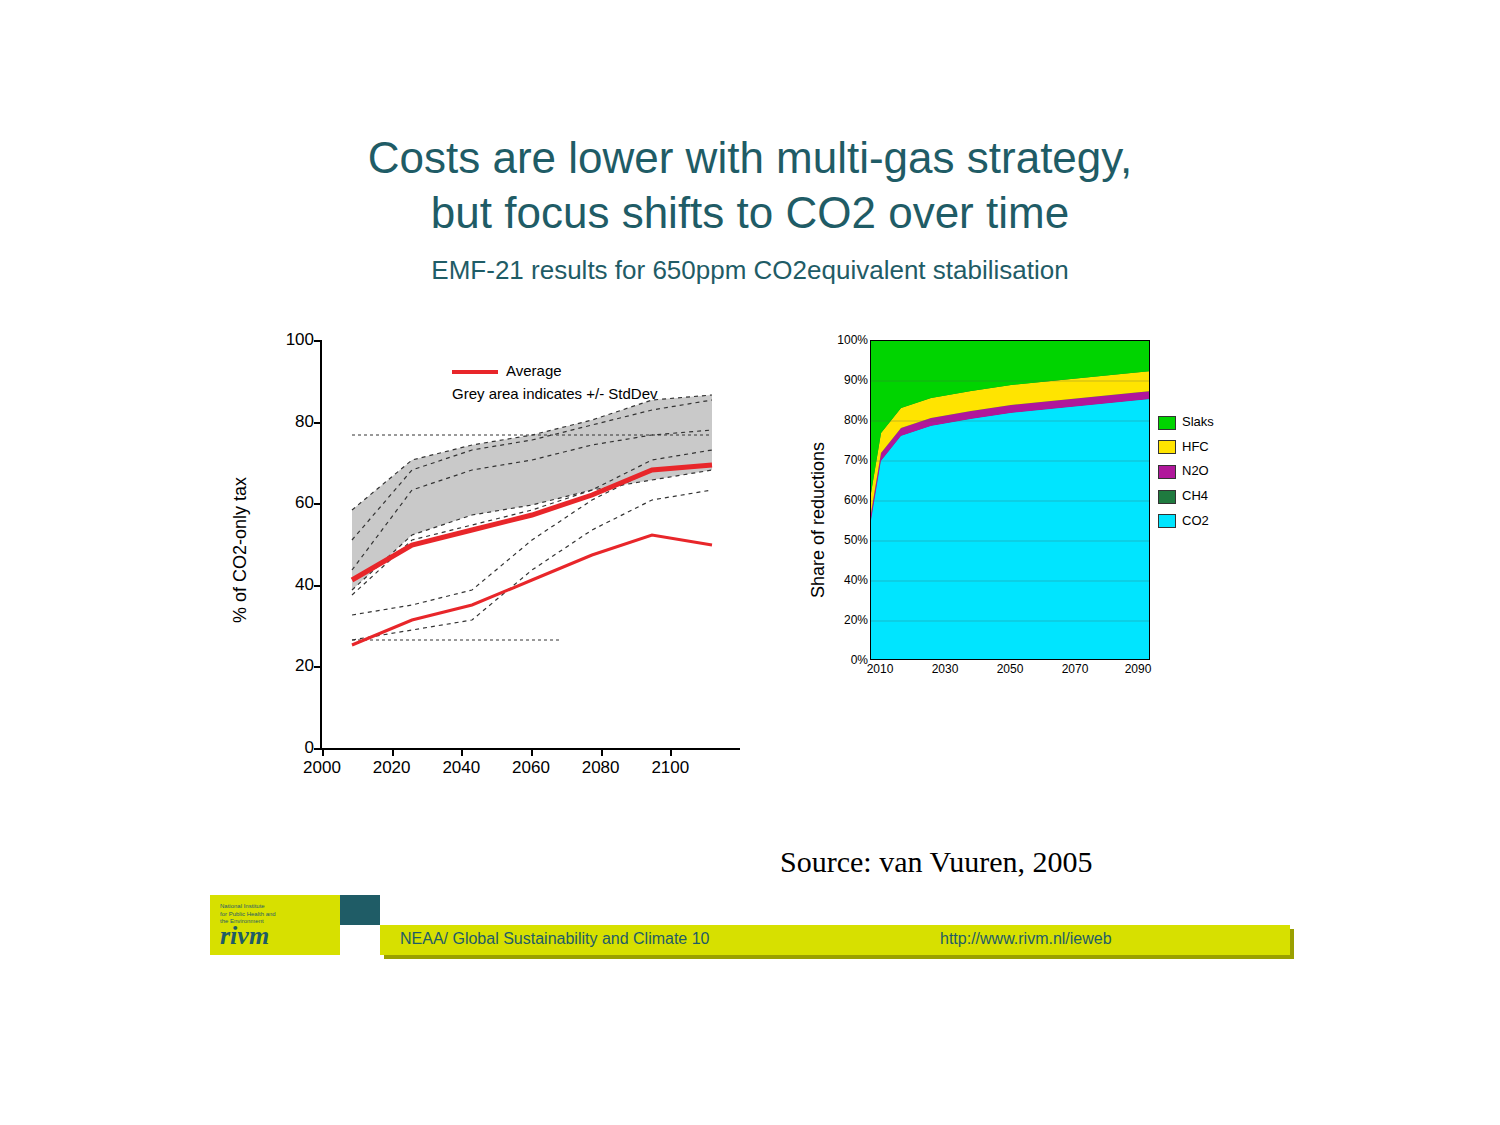Costs are lower with multi-gas strategy,
but focus shifts to CO2 over time
EMF-21 results for 650ppm CO2equivalent stabilisation
100
80
60
40
20
0
2000
2020
2040
2060
2080
2100
Average
Grey area indicates +/- StdDev
% of CO2-only tax
Share of reductions
100% 90% 80% 70% 60% 50% 40% 20% 0%
2010 2030 2050 2070 2090
Slaks
HFC
N2O
CH4
CO2
Source: van Vuuren, 2005
National Institute
for Public Health and
the Environment
rivm
NEAA/ Global Sustainability and Climate 10
http://www.rivm.nl/ieweb